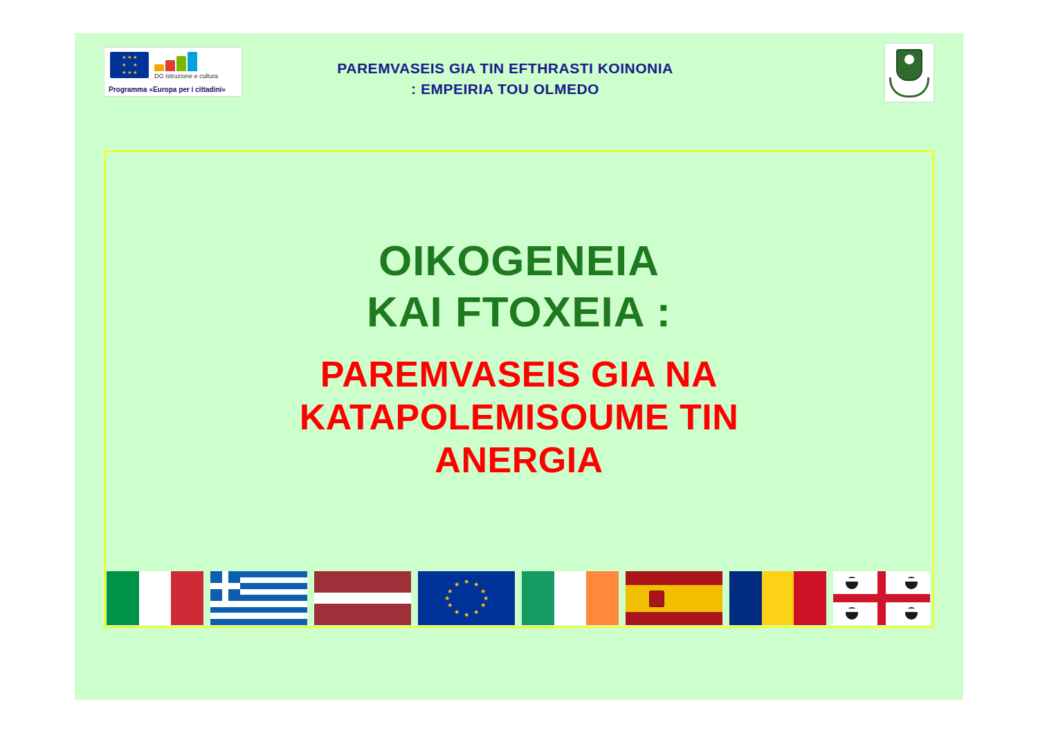DG Istruzione e cultura
Programma «Europa per i cittadini»
PAREMVASEIS GIA TIN EFTHRASTI KOINONIA
: EMPEIRIA TOU OLMEDO
OIKOGENEIA
KAI FTOXEIA :
PAREMVASEIS GIA NA
KATAPOLEMISOUME TIN
ANERGIA
★★★★ ★★★★ ★★★★